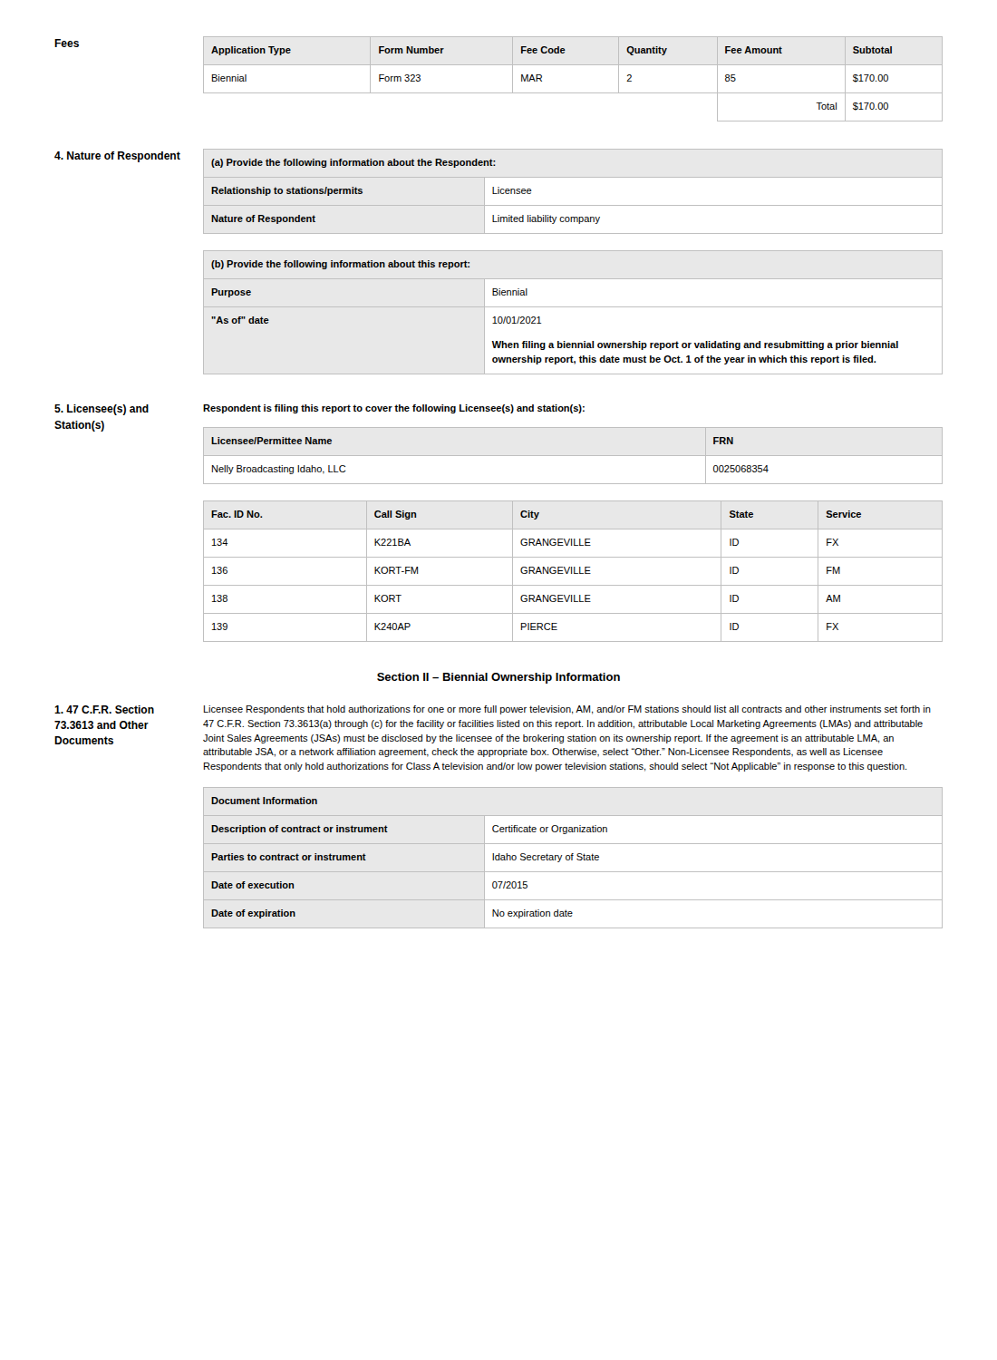Fees
| Application Type | Form Number | Fee Code | Quantity | Fee Amount | Subtotal |
| --- | --- | --- | --- | --- | --- |
| Biennial | Form 323 | MAR | 2 | 85 | $170.00 |
| | | | | Total | $170.00 |
4. Nature of Respondent
| (a) Provide the following information about the Respondent: |
| Relationship to stations/permits | Licensee |
| Nature of Respondent | Limited liability company |
| (b) Provide the following information about this report: |
| Purpose | Biennial |
| "As of" date | 10/01/2021 When filing a biennial ownership report or validating and resubmitting a prior biennial ownership report, this date must be Oct. 1 of the year in which this report is filed. |
5. Licensee(s) and Station(s)
Respondent is filing this report to cover the following Licensee(s) and station(s):
| Licensee/Permittee Name | FRN |
| --- | --- |
| Nelly Broadcasting Idaho, LLC | 0025068354 |
| Fac. ID No. | Call Sign | City | State | Service |
| --- | --- | --- | --- | --- |
| 134 | K221BA | GRANGEVILLE | ID | FX |
| 136 | KORT-FM | GRANGEVILLE | ID | FM |
| 138 | KORT | GRANGEVILLE | ID | AM |
| 139 | K240AP | PIERCE | ID | FX |
Section II – Biennial Ownership Information
1. 47 C.F.R. Section 73.3613 and Other Documents
Licensee Respondents that hold authorizations for one or more full power television, AM, and/or FM stations should list all contracts and other instruments set forth in 47 C.F.R. Section 73.3613(a) through (c) for the facility or facilities listed on this report. In addition, attributable Local Marketing Agreements (LMAs) and attributable Joint Sales Agreements (JSAs) must be disclosed by the licensee of the brokering station on its ownership report. If the agreement is an attributable LMA, an attributable JSA, or a network affiliation agreement, check the appropriate box. Otherwise, select “Other.” Non-Licensee Respondents, as well as Licensee Respondents that only hold authorizations for Class A television and/or low power television stations, should select “Not Applicable” in response to this question.
| Document Information |
| Description of contract or instrument | Certificate or Organization |
| Parties to contract or instrument | Idaho Secretary of State |
| Date of execution | 07/2015 |
| Date of expiration | No expiration date |